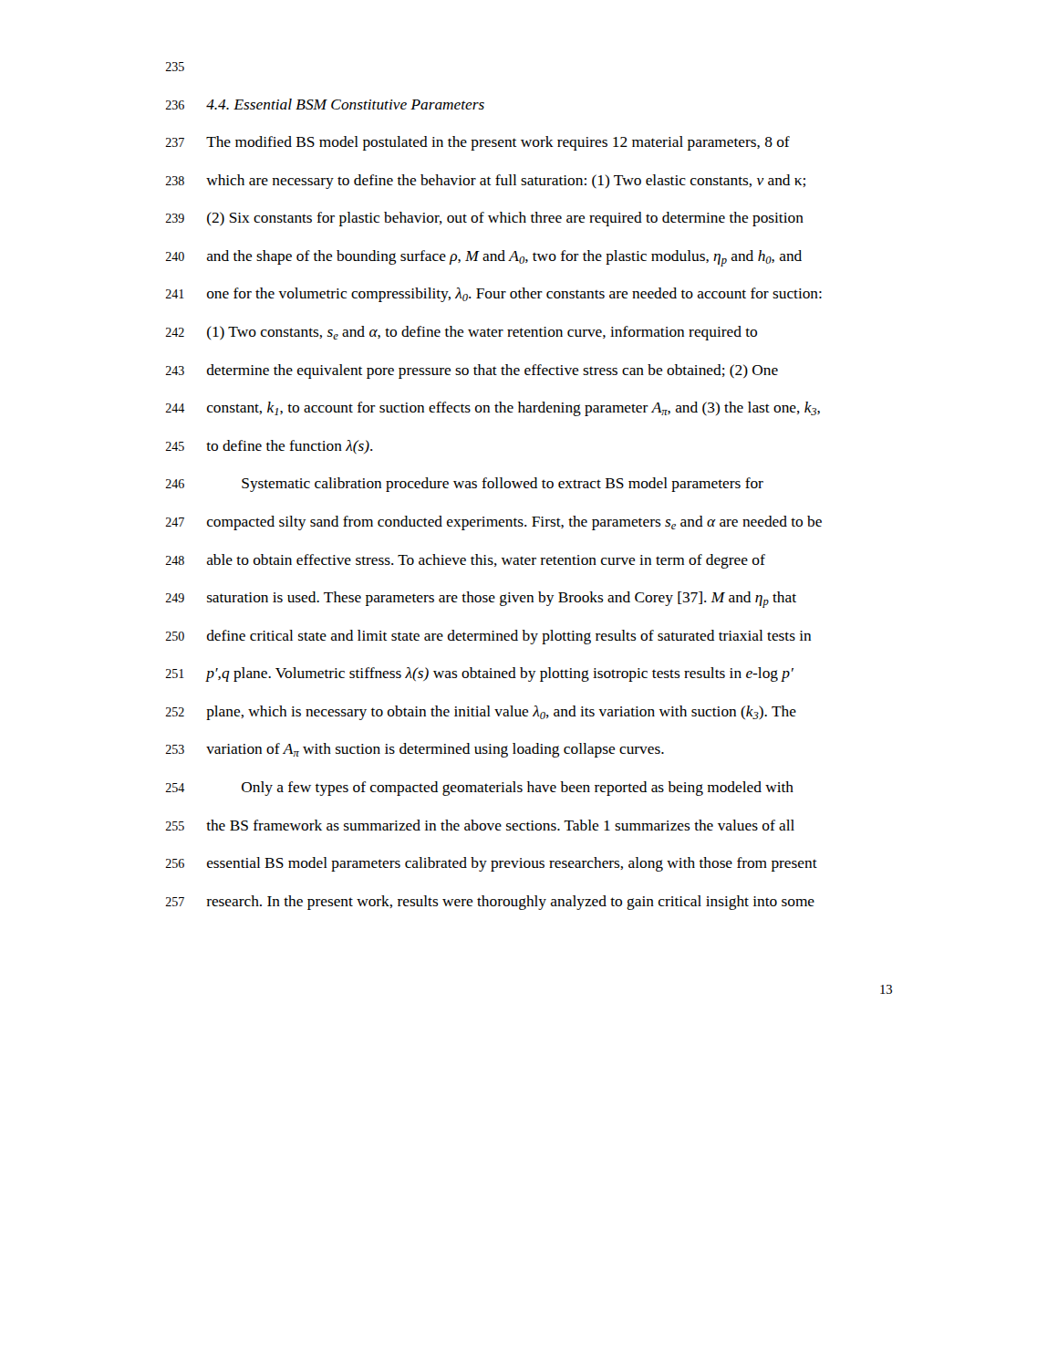235
236
4.4. Essential BSM Constitutive Parameters
237
The modified BS model postulated in the present work requires 12 material parameters, 8 of
238
which are necessary to define the behavior at full saturation: (1) Two elastic constants, v and κ;
239
(2) Six constants for plastic behavior, out of which three are required to determine the position
240
and the shape of the bounding surface ρ, M and A0, two for the plastic modulus, ηp and h0, and
241
one for the volumetric compressibility, λ0. Four other constants are needed to account for suction:
242
(1) Two constants, se and α, to define the water retention curve, information required to
243
determine the equivalent pore pressure so that the effective stress can be obtained; (2) One
244
constant, k1, to account for suction effects on the hardening parameter Aπ, and (3) the last one, k3,
245
to define the function λ(s).
246
Systematic calibration procedure was followed to extract BS model parameters for
247
compacted silty sand from conducted experiments. First, the parameters se and α are needed to be
248
able to obtain effective stress. To achieve this, water retention curve in term of degree of
249
saturation is used. These parameters are those given by Brooks and Corey [37]. M and ηp that
250
define critical state and limit state are determined by plotting results of saturated triaxial tests in
251
p′,q plane. Volumetric stiffness λ(s) was obtained by plotting isotropic tests results in e-log p′
252
plane, which is necessary to obtain the initial value λ0, and its variation with suction (k3). The
253
variation of Aπ with suction is determined using loading collapse curves.
254
Only a few types of compacted geomaterials have been reported as being modeled with
255
the BS framework as summarized in the above sections. Table 1 summarizes the values of all
256
essential BS model parameters calibrated by previous researchers, along with those from present
257
research. In the present work, results were thoroughly analyzed to gain critical insight into some
13